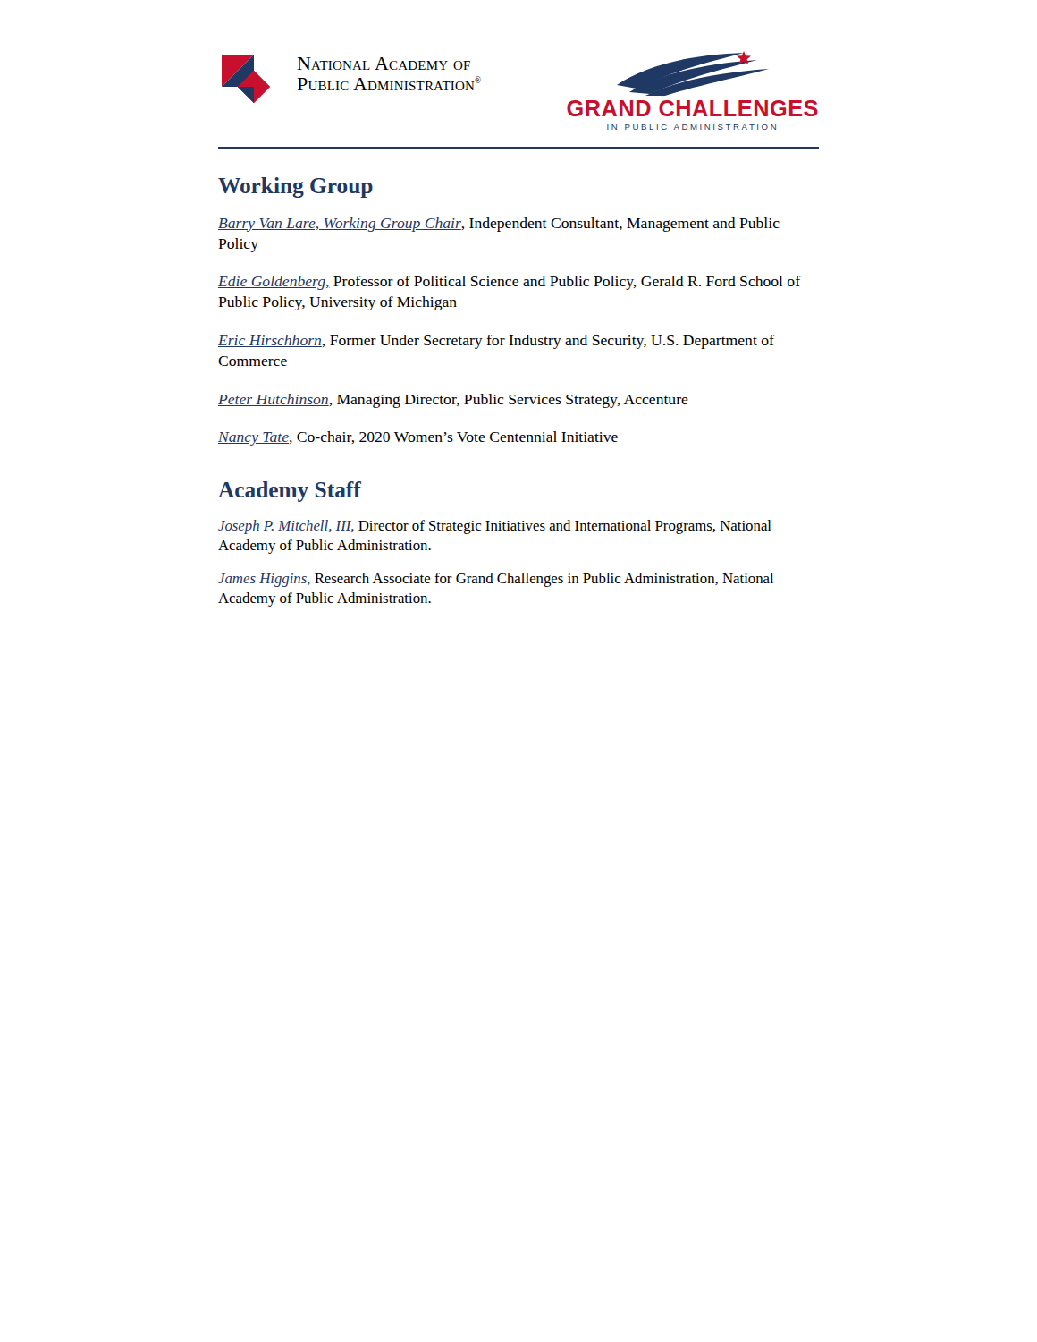National Academy of
Public Administration®
GRAND CHALLENGES
IN PUBLIC ADMINISTRATION
Working Group
Barry Van Lare, Working Group Chair, Independent Consultant, Management and Public Policy
Edie Goldenberg, Professor of Political Science and Public Policy, Gerald R. Ford School of Public Policy, University of Michigan
Eric Hirschhorn, Former Under Secretary for Industry and Security, U.S. Department of Commerce
Peter Hutchinson, Managing Director, Public Services Strategy, Accenture
Nancy Tate, Co-chair, 2020 Women’s Vote Centennial Initiative
Academy Staff
Joseph P. Mitchell, III, Director of Strategic Initiatives and International Programs, National Academy of Public Administration.
James Higgins, Research Associate for Grand Challenges in Public Administration, National Academy of Public Administration.